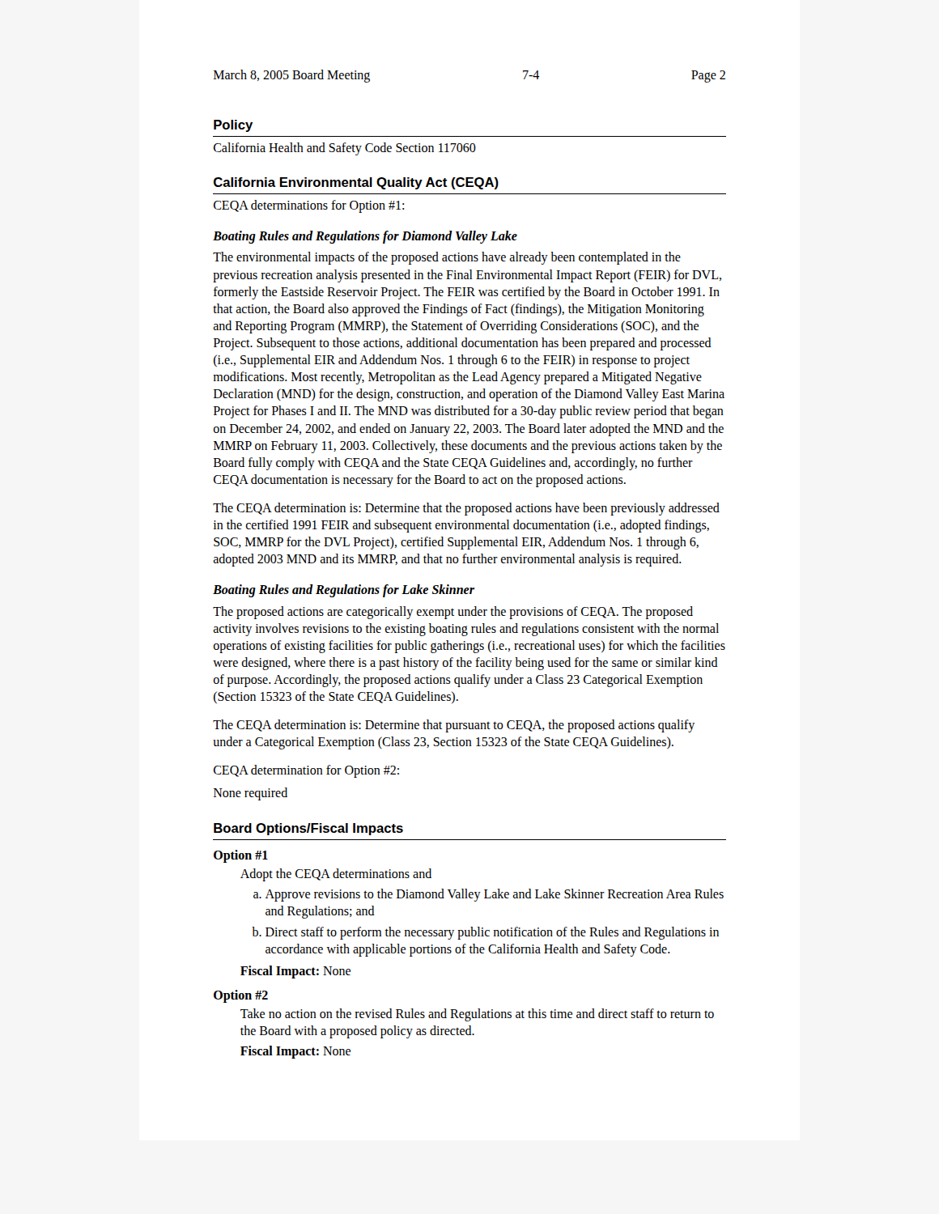March 8, 2005 Board Meeting
7-4
Page 2
Policy
California Health and Safety Code Section 117060
California Environmental Quality Act (CEQA)
CEQA determinations for Option #1:
Boating Rules and Regulations for Diamond Valley Lake
The environmental impacts of the proposed actions have already been contemplated in the previous recreation analysis presented in the Final Environmental Impact Report (FEIR) for DVL, formerly the Eastside Reservoir Project. The FEIR was certified by the Board in October 1991. In that action, the Board also approved the Findings of Fact (findings), the Mitigation Monitoring and Reporting Program (MMRP), the Statement of Overriding Considerations (SOC), and the Project. Subsequent to those actions, additional documentation has been prepared and processed (i.e., Supplemental EIR and Addendum Nos. 1 through 6 to the FEIR) in response to project modifications. Most recently, Metropolitan as the Lead Agency prepared a Mitigated Negative Declaration (MND) for the design, construction, and operation of the Diamond Valley East Marina Project for Phases I and II. The MND was distributed for a 30-day public review period that began on December 24, 2002, and ended on January 22, 2003. The Board later adopted the MND and the MMRP on February 11, 2003. Collectively, these documents and the previous actions taken by the Board fully comply with CEQA and the State CEQA Guidelines and, accordingly, no further CEQA documentation is necessary for the Board to act on the proposed actions.
The CEQA determination is: Determine that the proposed actions have been previously addressed in the certified 1991 FEIR and subsequent environmental documentation (i.e., adopted findings, SOC, MMRP for the DVL Project), certified Supplemental EIR, Addendum Nos. 1 through 6, adopted 2003 MND and its MMRP, and that no further environmental analysis is required.
Boating Rules and Regulations for Lake Skinner
The proposed actions are categorically exempt under the provisions of CEQA. The proposed activity involves revisions to the existing boating rules and regulations consistent with the normal operations of existing facilities for public gatherings (i.e., recreational uses) for which the facilities were designed, where there is a past history of the facility being used for the same or similar kind of purpose. Accordingly, the proposed actions qualify under a Class 23 Categorical Exemption (Section 15323 of the State CEQA Guidelines).
The CEQA determination is: Determine that pursuant to CEQA, the proposed actions qualify under a Categorical Exemption (Class 23, Section 15323 of the State CEQA Guidelines).
CEQA determination for Option #2:
None required
Board Options/Fiscal Impacts
Option #1
Adopt the CEQA determinations and
Approve revisions to the Diamond Valley Lake and Lake Skinner Recreation Area Rules and Regulations; and
Direct staff to perform the necessary public notification of the Rules and Regulations in accordance with applicable portions of the California Health and Safety Code.
Fiscal Impact: None
Option #2
Take no action on the revised Rules and Regulations at this time and direct staff to return to the Board with a proposed policy as directed.
Fiscal Impact: None